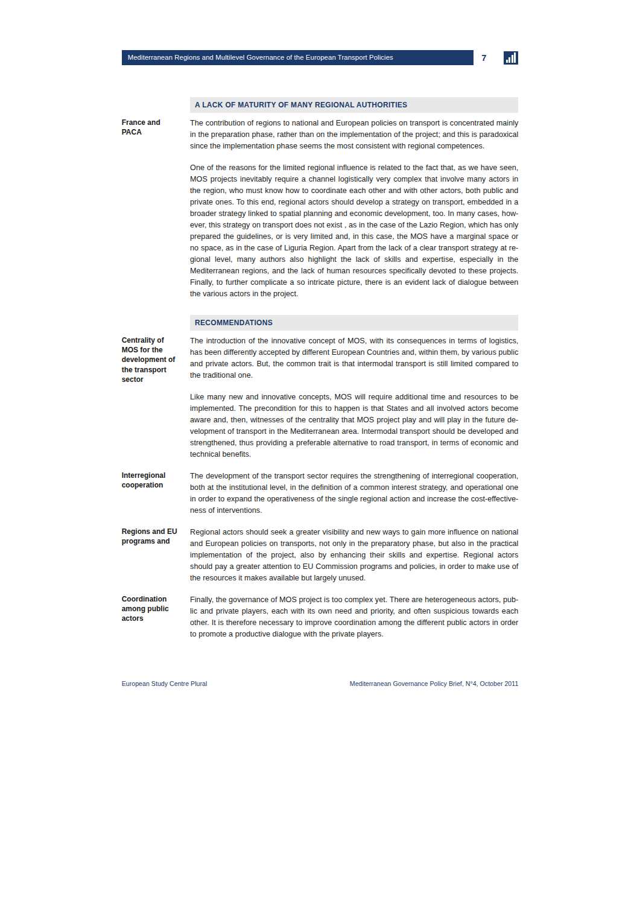Mediterranean Regions and Multilevel Governance of the European Transport Policies
7
A LACK OF MATURITY OF MANY REGIONAL AUTHORITIES
France and PACA
The contribution of regions to national and European policies on transport is concentrated mainly in the preparation phase, rather than on the implementation of the project; and this is paradoxical since the implementation phase seems the most consistent with regional competences.
One of the reasons for the limited regional influence is related to the fact that, as we have seen, MOS projects inevitably require a channel logistically very complex that involve many actors in the region, who must know how to coordinate each other and with other actors, both public and private ones. To this end, regional actors should develop a strategy on transport, embedded in a broader strategy linked to spatial planning and economic development, too. In many cases, however, this strategy on transport does not exist , as in the case of the Lazio Region, which has only prepared the guidelines, or is very limited and, in this case, the MOS have a marginal space or no space, as in the case of Liguria Region. Apart from the lack of a clear transport strategy at regional level, many authors also highlight the lack of skills and expertise, especially in the Mediterranean regions, and the lack of human resources specifically devoted to these projects. Finally, to further complicate a so intricate picture, there is an evident lack of dialogue between the various actors in the project.
RECOMMENDATIONS
Centrality of MOS for the development of the transport sector
The introduction of the innovative concept of MOS, with its consequences in terms of logistics, has been differently accepted by different European Countries and, within them, by various public and private actors. But, the common trait is that intermodal transport is still limited compared to the traditional one.
Like many new and innovative concepts, MOS will require additional time and resources to be implemented. The precondition for this to happen is that States and all involved actors become aware and, then, witnesses of the centrality that MOS project play and will play in the future development of transport in the Mediterranean area. Intermodal transport should be developed and strengthened, thus providing a preferable alternative to road transport, in terms of economic and technical benefits.
Interregional cooperation
The development of the transport sector requires the strengthening of interregional cooperation, both at the institutional level, in the definition of a common interest strategy, and operational one in order to expand the operativeness of the single regional action and increase the cost-effectiveness of interventions.
Regions and EU programs and
Regional actors should seek a greater visibility and new ways to gain more influence on national and European policies on transports, not only in the preparatory phase, but also in the practical implementation of the project, also by enhancing their skills and expertise. Regional actors should pay a greater attention to EU Commission programs and policies, in order to make use of the resources it makes available but largely unused.
Coordination among public actors
Finally, the governance of MOS project is too complex yet. There are heterogeneous actors, public and private players, each with its own need and priority, and often suspicious towards each other. It is therefore necessary to improve coordination among the different public actors in order to promote a productive dialogue with the private players.
European Study Centre Plural
Mediterranean Governance Policy Brief, N°4, October 2011